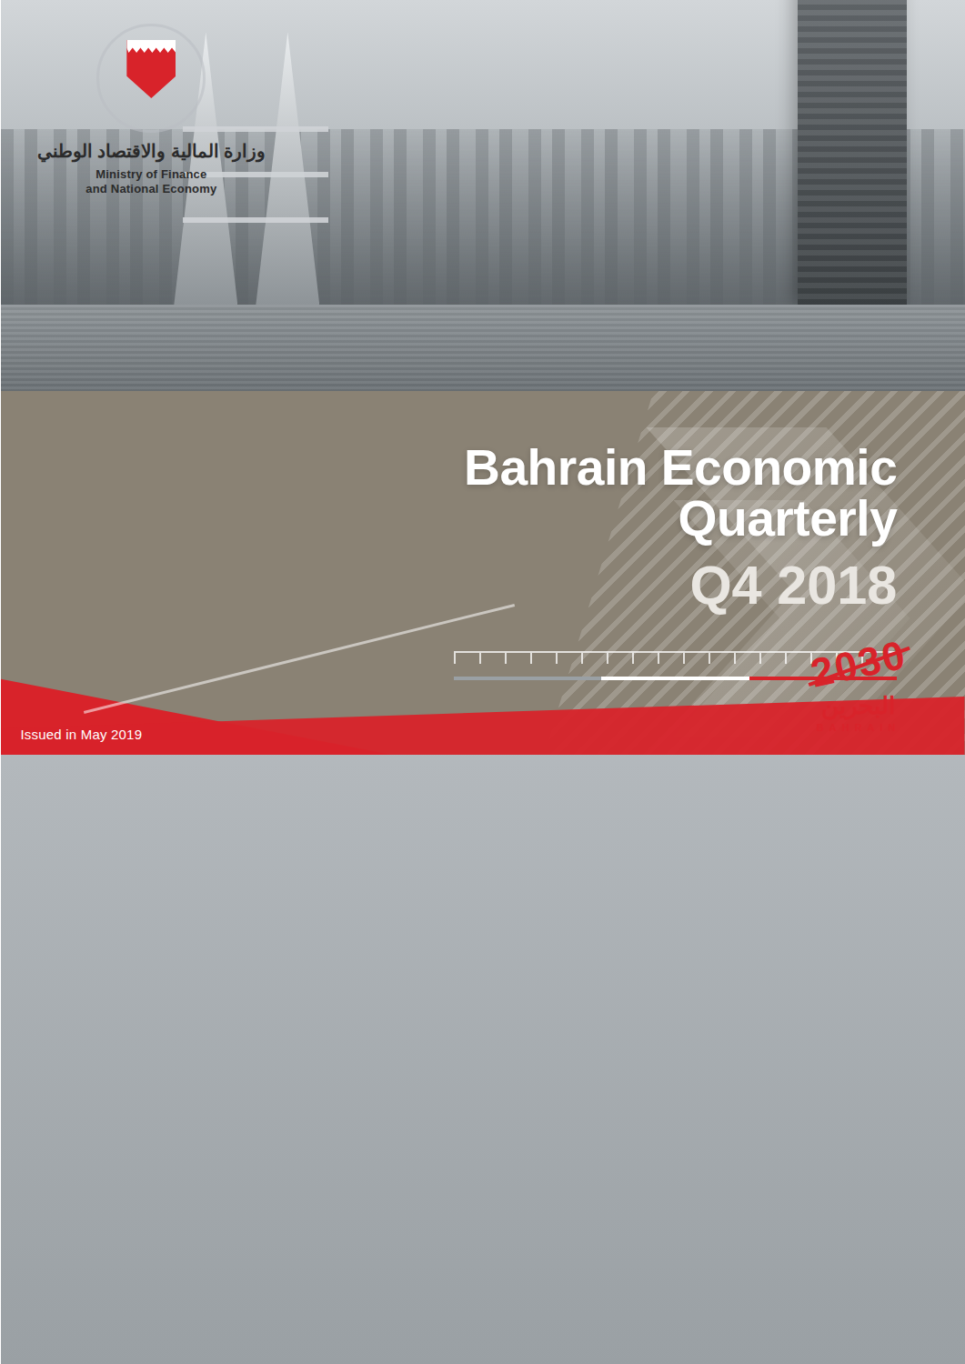وزارة المالية والاقتصاد الوطني
Ministry of Finance
and National Economy
Bahrain Economic
Quarterly
Q4 2018
2030
البحرين
BAHRAIN
Issued in May 2019